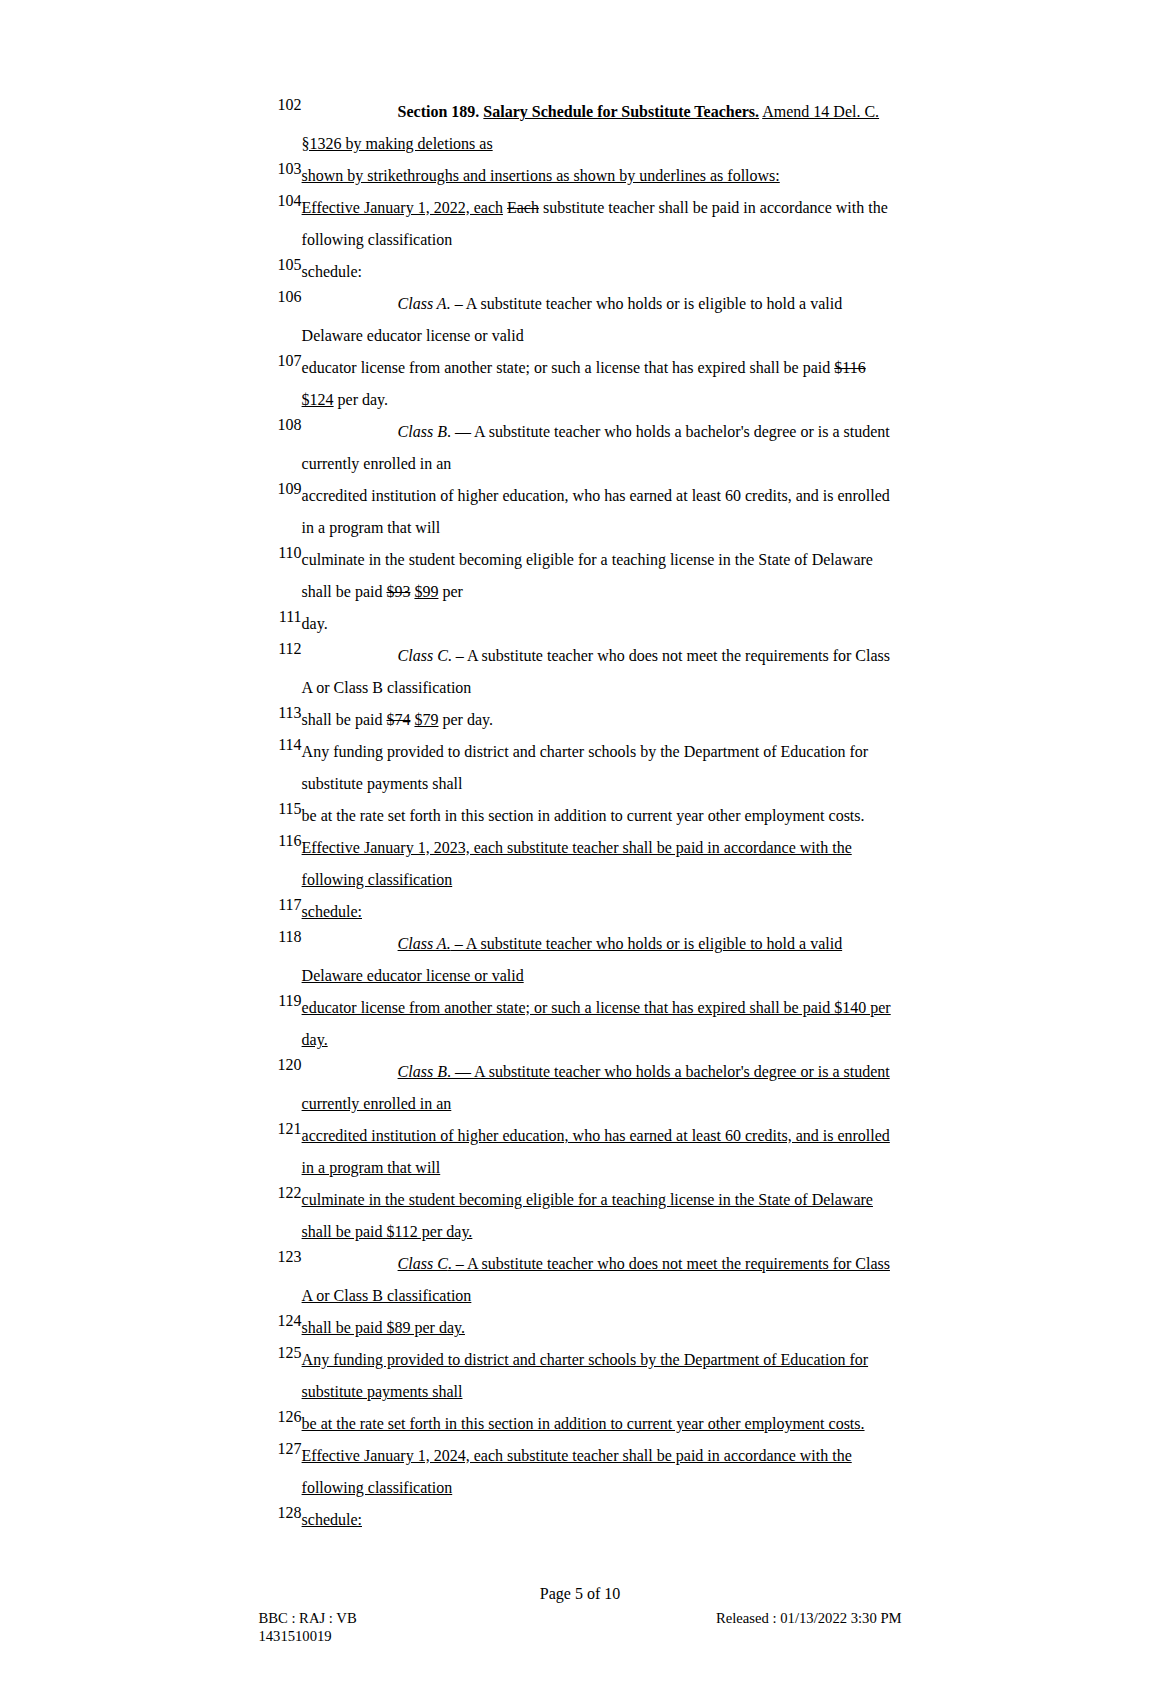| 102 | Section 189. Salary Schedule for Substitute Teachers. Amend 14 Del. C. §1326 by making deletions as |
| 103 | shown by strikethroughs and insertions as shown by underlines as follows: |
| 104 | Effective January 1, 2022, each Each substitute teacher shall be paid in accordance with the following classification |
| 105 | schedule: |
| 106 | Class A. – A substitute teacher who holds or is eligible to hold a valid Delaware educator license or valid |
| 107 | educator license from another state; or such a license that has expired shall be paid $116 $124 per day. |
| 108 | Class B . — A substitute teacher who holds a bachelor's degree or is a student currently enrolled in an |
| 109 | accredited institution of higher education, who has earned at least 60 credits, and is enrolled in a program that will |
| 110 | culminate in the student becoming eligible for a teaching license in the State of Delaware shall be paid $93 $99 per |
| 111 | day. |
| 112 | Class C . – A substitute teacher who does not meet the requirements for Class A or Class B classification |
| 113 | shall be paid $74 $79 per day. |
| 114 | Any funding provided to district and charter schools by the Department of Education for substitute payments shall |
| 115 | be at the rate set forth in this section in addition to current year other employment costs. |
| 116 | Effective January 1, 2023, each substitute teacher shall be paid in accordance with the following classification |
| 117 | schedule: |
| 118 | Class A. – A substitute teacher who holds or is eligible to hold a valid Delaware educator license or valid |
| 119 | educator license from another state; or such a license that has expired shall be paid $140 per day. |
| 120 | Class B . — A substitute teacher who holds a bachelor's degree or is a student currently enrolled in an |
| 121 | accredited institution of higher education, who has earned at least 60 credits, and is enrolled in a program that will |
| 122 | culminate in the student becoming eligible for a teaching license in the State of Delaware shall be paid $112 per day. |
| 123 | Class C . – A substitute teacher who does not meet the requirements for Class A or Class B classification |
| 124 | shall be paid $89 per day. |
| 125 | Any funding provided to district and charter schools by the Department of Education for substitute payments shall |
| 126 | be at the rate set forth in this section in addition to current year other employment costs. |
| 127 | Effective January 1, 2024, each substitute teacher shall be paid in accordance with the following classification |
| 128 | schedule: |
Page 5 of 10
BBC : RAJ : VB
1431510019
Released : 01/13/2022 3:30 PM